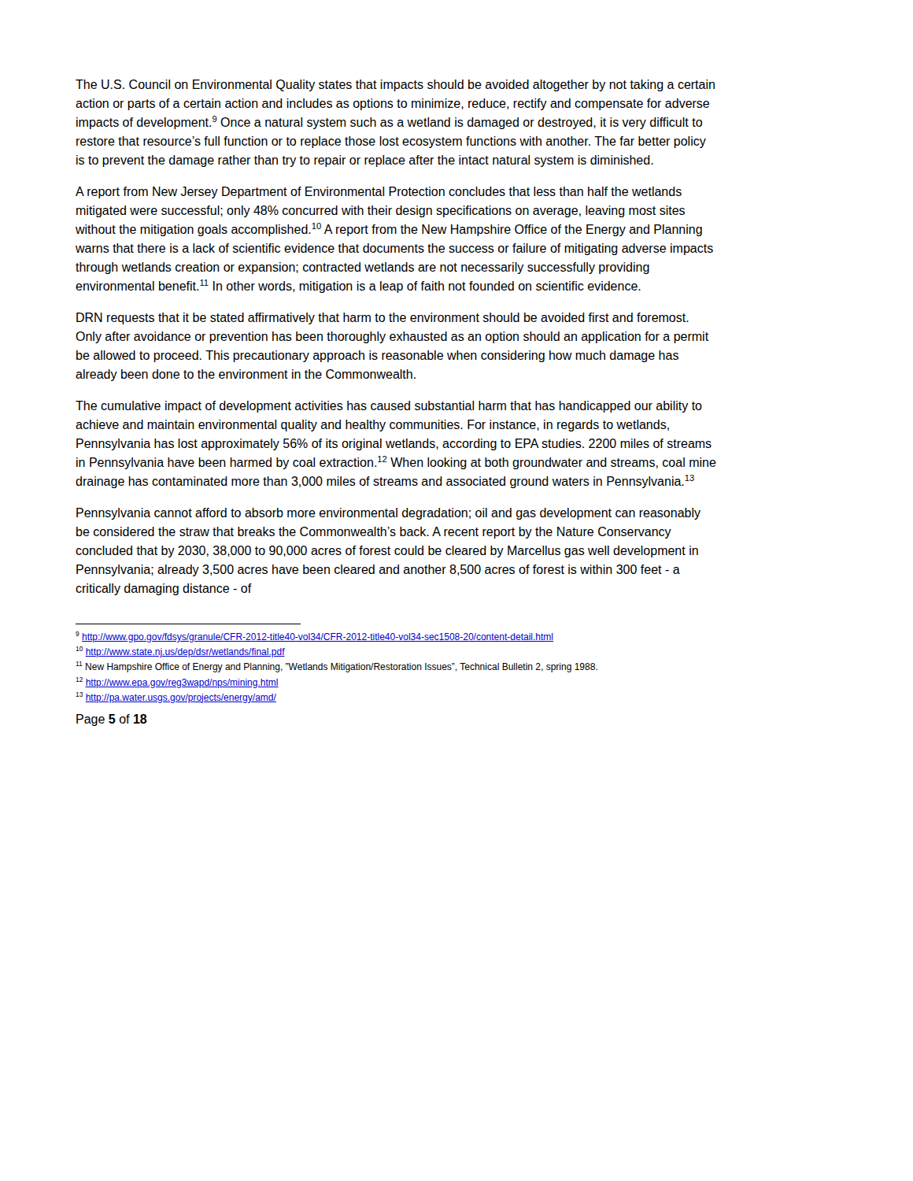The U.S. Council on Environmental Quality states that impacts should be avoided altogether by not taking a certain action or parts of a certain action and includes as options to minimize, reduce, rectify and compensate for adverse impacts of development.9 Once a natural system such as a wetland is damaged or destroyed, it is very difficult to restore that resource’s full function or to replace those lost ecosystem functions with another. The far better policy is to prevent the damage rather than try to repair or replace after the intact natural system is diminished.
A report from New Jersey Department of Environmental Protection concludes that less than half the wetlands mitigated were successful; only 48% concurred with their design specifications on average, leaving most sites without the mitigation goals accomplished.10 A report from the New Hampshire Office of the Energy and Planning warns that there is a lack of scientific evidence that documents the success or failure of mitigating adverse impacts through wetlands creation or expansion; contracted wetlands are not necessarily successfully providing environmental benefit.11 In other words, mitigation is a leap of faith not founded on scientific evidence.
DRN requests that it be stated affirmatively that harm to the environment should be avoided first and foremost. Only after avoidance or prevention has been thoroughly exhausted as an option should an application for a permit be allowed to proceed. This precautionary approach is reasonable when considering how much damage has already been done to the environment in the Commonwealth.
The cumulative impact of development activities has caused substantial harm that has handicapped our ability to achieve and maintain environmental quality and healthy communities. For instance, in regards to wetlands, Pennsylvania has lost approximately 56% of its original wetlands, according to EPA studies. 2200 miles of streams in Pennsylvania have been harmed by coal extraction.12 When looking at both groundwater and streams, coal mine drainage has contaminated more than 3,000 miles of streams and associated ground waters in Pennsylvania.13
Pennsylvania cannot afford to absorb more environmental degradation; oil and gas development can reasonably be considered the straw that breaks the Commonwealth’s back. A recent report by the Nature Conservancy concluded that by 2030, 38,000 to 90,000 acres of forest could be cleared by Marcellus gas well development in Pennsylvania; already 3,500 acres have been cleared and another 8,500 acres of forest is within 300 feet - a critically damaging distance - of
9 http://www.gpo.gov/fdsys/granule/CFR-2012-title40-vol34/CFR-2012-title40-vol34-sec1508-20/content-detail.html
10 http://www.state.nj.us/dep/dsr/wetlands/final.pdf
11 New Hampshire Office of Energy and Planning, ”Wetlands Mitigation/Restoration Issues”, Technical Bulletin 2, spring 1988.
12 http://www.epa.gov/reg3wapd/nps/mining.html
13 http://pa.water.usgs.gov/projects/energy/amd/
Page 5 of 18